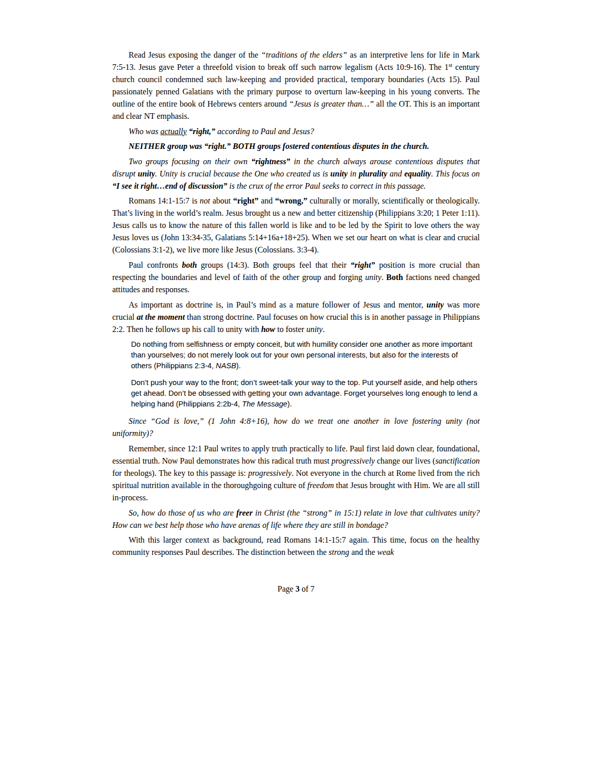Read Jesus exposing the danger of the “traditions of the elders” as an interpretive lens for life in Mark 7:5-13. Jesus gave Peter a threefold vision to break off such narrow legalism (Acts 10:9-16). The 1st century church council condemned such law-keeping and provided practical, temporary boundaries (Acts 15). Paul passionately penned Galatians with the primary purpose to overturn law-keeping in his young converts. The outline of the entire book of Hebrews centers around “Jesus is greater than…” all the OT. This is an important and clear NT emphasis.
Who was actually “right,” according to Paul and Jesus?
NEITHER group was “right.” BOTH groups fostered contentious disputes in the church.
Two groups focusing on their own “rightness” in the church always arouse contentious disputes that disrupt unity. Unity is crucial because the One who created us is unity in plurality and equality. This focus on “I see it right…end of discussion” is the crux of the error Paul seeks to correct in this passage.
Romans 14:1-15:7 is not about “right” and “wrong,” culturally or morally, scientifically or theologically. That’s living in the world’s realm. Jesus brought us a new and better citizenship (Philippians 3:20; 1 Peter 1:11). Jesus calls us to know the nature of this fallen world is like and to be led by the Spirit to love others the way Jesus loves us (John 13:34-35, Galatians 5:14+16a+18+25). When we set our heart on what is clear and crucial (Colossians 3:1-2), we live more like Jesus (Colossians. 3:3-4).
Paul confronts both groups (14:3). Both groups feel that their “right” position is more crucial than respecting the boundaries and level of faith of the other group and forging unity. Both factions need changed attitudes and responses.
As important as doctrine is, in Paul’s mind as a mature follower of Jesus and mentor, unity was more crucial at the moment than strong doctrine. Paul focuses on how crucial this is in another passage in Philippians 2:2. Then he follows up his call to unity with how to foster unity.
Do nothing from selfishness or empty conceit, but with humility consider one another as more important than yourselves; do not merely look out for your own personal interests, but also for the interests of others (Philippians 2:3-4, NASB).
Don’t push your way to the front; don’t sweet-talk your way to the top. Put yourself aside, and help others get ahead. Don’t be obsessed with getting your own advantage. Forget yourselves long enough to lend a helping hand (Philippians 2:2b-4, The Message).
Since “God is love,” (1 John 4:8+16), how do we treat one another in love fostering unity (not uniformity)?
Remember, since 12:1 Paul writes to apply truth practically to life. Paul first laid down clear, foundational, essential truth. Now Paul demonstrates how this radical truth must progressively change our lives (sanctification for theologs). The key to this passage is: progressively. Not everyone in the church at Rome lived from the rich spiritual nutrition available in the thoroughgoing culture of freedom that Jesus brought with Him. We are all still in-process.
So, how do those of us who are freer in Christ (the “strong” in 15:1) relate in love that cultivates unity? How can we best help those who have arenas of life where they are still in bondage?
With this larger context as background, read Romans 14:1-15:7 again. This time, focus on the healthy community responses Paul describes. The distinction between the strong and the weak
Page 3 of 7